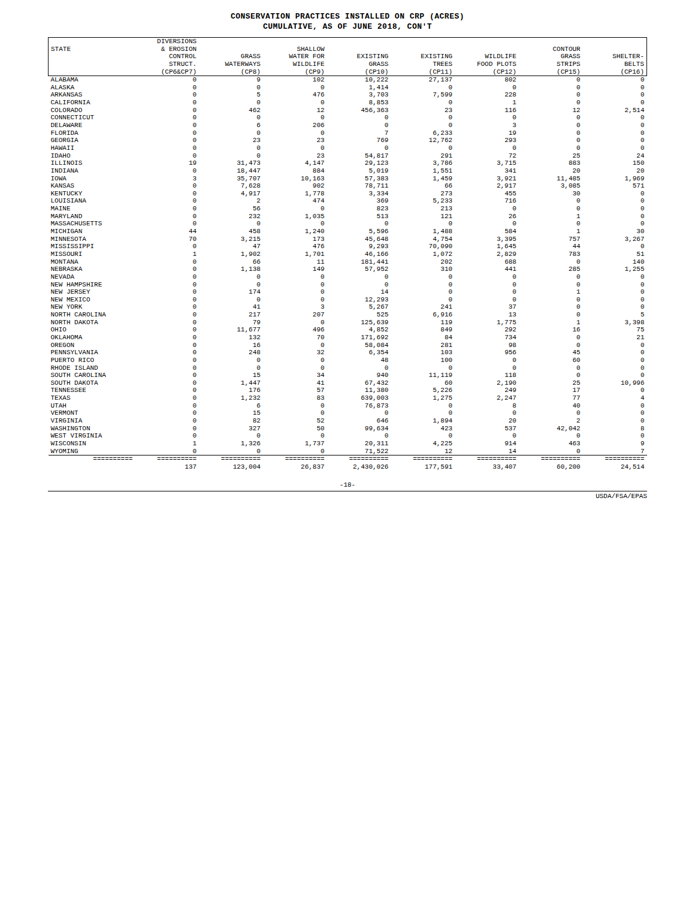CONSERVATION PRACTICES INSTALLED ON CRP (ACRES)
CUMULATIVE, AS OF JUNE 2018, CON'T
| | DIVERSIONS | | | | | | | |
| --- | --- | --- | --- | --- | --- | --- | --- | --- |
| STATE | & EROSION | | SHALLOW | | | | CONTOUR | |
| | CONTROL | GRASS | WATER FOR | EXISTING | EXISTING | WILDLIFE | GRASS | SHELTER- |
| | STRUCT. | WATERWAYS | WILDLIFE | GRASS | TREES | FOOD PLOTS | STRIPS | BELTS |
| | (CP6&CP7) | (CP8) | (CP9) | (CP10) | (CP11) | (CP12) | (CP15) | (CP16) |
| ALABAMA | 0 | 9 | 102 | 10,222 | 27,137 | 802 | 0 | 0 |
| ALASKA | 0 | 0 | 0 | 1,414 | 0 | 0 | 0 | 0 |
| ARKANSAS | 0 | 5 | 476 | 3,703 | 7,599 | 228 | 0 | 0 |
| CALIFORNIA | 0 | 0 | 0 | 8,853 | 0 | 1 | 0 | 0 |
| COLORADO | 0 | 462 | 12 | 456,363 | 23 | 116 | 12 | 2,514 |
| CONNECTICUT | 0 | 0 | 0 | 0 | 0 | 0 | 0 | 0 |
| DELAWARE | 0 | 6 | 206 | 0 | 0 | 3 | 0 | 0 |
| FLORIDA | 0 | 0 | 0 | 7 | 6,233 | 19 | 0 | 0 |
| GEORGIA | 0 | 23 | 23 | 769 | 12,762 | 293 | 0 | 0 |
| HAWAII | 0 | 0 | 0 | 0 | 0 | 0 | 0 | 0 |
| IDAHO | 0 | 0 | 23 | 54,817 | 291 | 72 | 25 | 24 |
| ILLINOIS | 19 | 31,473 | 4,147 | 29,123 | 3,786 | 3,715 | 883 | 150 |
| INDIANA | 0 | 18,447 | 884 | 5,019 | 1,551 | 341 | 20 | 20 |
| IOWA | 3 | 35,707 | 10,163 | 57,383 | 1,459 | 3,921 | 11,485 | 1,969 |
| KANSAS | 0 | 7,628 | 902 | 78,711 | 66 | 2,917 | 3,085 | 571 |
| KENTUCKY | 0 | 4,917 | 1,778 | 3,334 | 273 | 455 | 30 | 0 |
| LOUISIANA | 0 | 2 | 474 | 369 | 5,233 | 716 | 0 | 0 |
| MAINE | 0 | 56 | 0 | 823 | 213 | 0 | 0 | 0 |
| MARYLAND | 0 | 232 | 1,035 | 513 | 121 | 26 | 1 | 0 |
| MASSACHUSETTS | 0 | 0 | 0 | 0 | 0 | 0 | 0 | 0 |
| MICHIGAN | 44 | 458 | 1,240 | 5,596 | 1,488 | 584 | 1 | 30 |
| MINNESOTA | 70 | 3,215 | 173 | 45,648 | 4,754 | 3,395 | 757 | 3,267 |
| MISSISSIPPI | 0 | 47 | 476 | 9,293 | 70,090 | 1,645 | 44 | 0 |
| MISSOURI | 1 | 1,902 | 1,701 | 46,166 | 1,072 | 2,829 | 783 | 51 |
| MONTANA | 0 | 66 | 11 | 181,441 | 202 | 688 | 0 | 140 |
| NEBRASKA | 0 | 1,138 | 149 | 57,952 | 310 | 441 | 285 | 1,255 |
| NEVADA | 0 | 0 | 0 | 0 | 0 | 0 | 0 | 0 |
| NEW HAMPSHIRE | 0 | 0 | 0 | 0 | 0 | 0 | 0 | 0 |
| NEW JERSEY | 0 | 174 | 0 | 14 | 0 | 0 | 1 | 0 |
| NEW MEXICO | 0 | 0 | 0 | 12,293 | 0 | 0 | 0 | 0 |
| NEW YORK | 0 | 41 | 3 | 5,267 | 241 | 37 | 0 | 0 |
| NORTH CAROLINA | 0 | 217 | 207 | 525 | 6,916 | 13 | 0 | 5 |
| NORTH DAKOTA | 0 | 79 | 0 | 125,639 | 119 | 1,775 | 1 | 3,398 |
| OHIO | 0 | 11,677 | 496 | 4,852 | 849 | 292 | 16 | 75 |
| OKLAHOMA | 0 | 132 | 70 | 171,692 | 84 | 734 | 0 | 21 |
| OREGON | 0 | 16 | 0 | 58,084 | 281 | 98 | 0 | 0 |
| PENNSYLVANIA | 0 | 248 | 32 | 6,354 | 103 | 956 | 45 | 0 |
| PUERTO RICO | 0 | 0 | 0 | 48 | 100 | 0 | 60 | 0 |
| RHODE ISLAND | 0 | 0 | 0 | 0 | 0 | 0 | 0 | 0 |
| SOUTH CAROLINA | 0 | 15 | 34 | 940 | 11,119 | 118 | 0 | 0 |
| SOUTH DAKOTA | 0 | 1,447 | 41 | 67,432 | 60 | 2,190 | 25 | 10,996 |
| TENNESSEE | 0 | 176 | 57 | 11,380 | 5,226 | 249 | 17 | 0 |
| TEXAS | 0 | 1,232 | 83 | 639,003 | 1,275 | 2,247 | 77 | 4 |
| UTAH | 0 | 6 | 0 | 76,873 | 0 | 8 | 40 | 0 |
| VERMONT | 0 | 15 | 0 | 0 | 0 | 0 | 0 | 0 |
| VIRGINIA | 0 | 82 | 52 | 646 | 1,894 | 20 | 2 | 0 |
| WASHINGTON | 0 | 327 | 50 | 99,634 | 423 | 537 | 42,042 | 8 |
| WEST VIRGINIA | 0 | 0 | 0 | 0 | 0 | 0 | 0 | 0 |
| WISCONSIN | 1 | 1,326 | 1,737 | 20,311 | 4,225 | 914 | 463 | 9 |
| WYOMING | 0 | 0 | 0 | 71,522 | 12 | 14 | 0 | 7 |
| ========== | ========== | ========== | ========== | ========== | ========== | ========== | ========== | ========== |
| | 137 | 123,004 | 26,837 | 2,430,026 | 177,591 | 33,407 | 60,200 | 24,514 |
-18-
USDA/FSA/EPAS